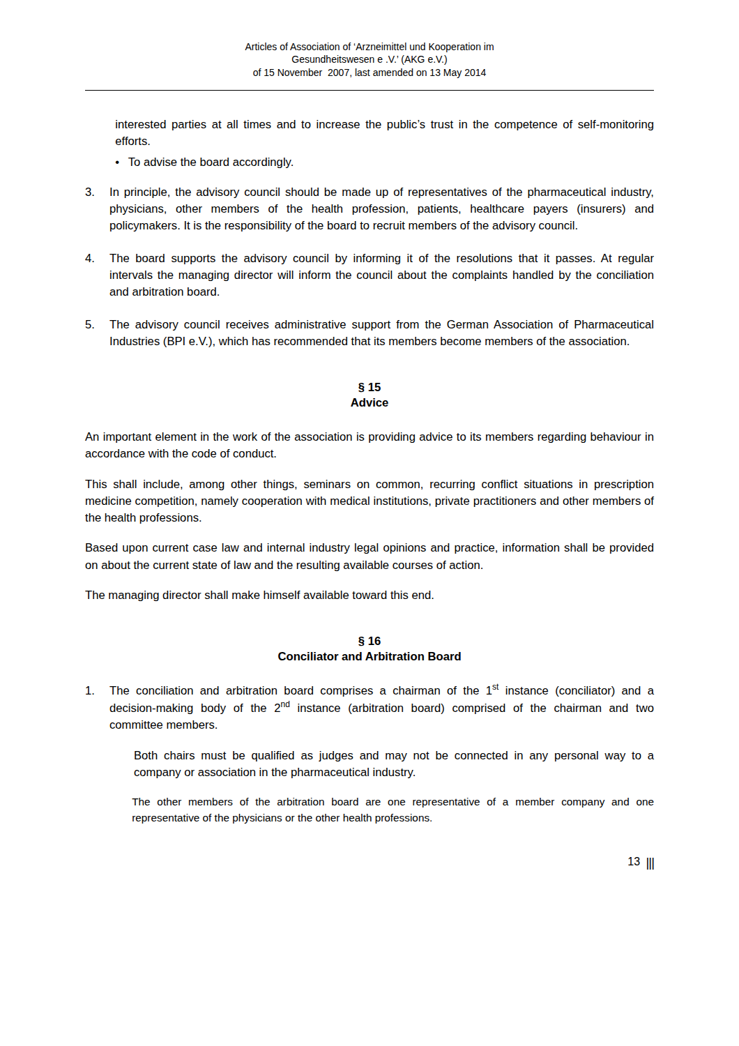Articles of Association of ‘Arzneimittel und Kooperation im
Gesundheitswesen e .V.’ (AKG e.V.)
of 15 November 2007, last amended on 13 May 2014
interested parties at all times and to increase the public’s trust in the competence of self-monitoring efforts.
To advise the board accordingly.
In principle, the advisory council should be made up of representatives of the pharmaceutical industry, physicians, other members of the health profession, patients, healthcare payers (insurers) and policymakers. It is the responsibility of the board to recruit members of the advisory council.
The board supports the advisory council by informing it of the resolutions that it passes. At regular intervals the managing director will inform the council about the complaints handled by the conciliation and arbitration board.
The advisory council receives administrative support from the German Association of Pharmaceutical Industries (BPI e.V.), which has recommended that its members become members of the association.
§ 15Advice
An important element in the work of the association is providing advice to its members regarding behaviour in accordance with the code of conduct.
This shall include, among other things, seminars on common, recurring conflict situations in prescription medicine competition, namely cooperation with medical institutions, private practitioners and other members of the health professions.
Based upon current case law and internal industry legal opinions and practice, information shall be provided on about the current state of law and the resulting available courses of action.
The managing director shall make himself available toward this end.
§ 16Conciliator and Arbitration Board
The conciliation and arbitration board comprises a chairman of the 1st instance (conciliator) and a decision-making body of the 2nd instance (arbitration board) comprised of the chairman and two committee members.
Both chairs must be qualified as judges and may not be connected in any personal way to a company or association in the pharmaceutical industry.
The other members of the arbitration board are one representative of a member company and one representative of the physicians or the other health professions.
13 |||